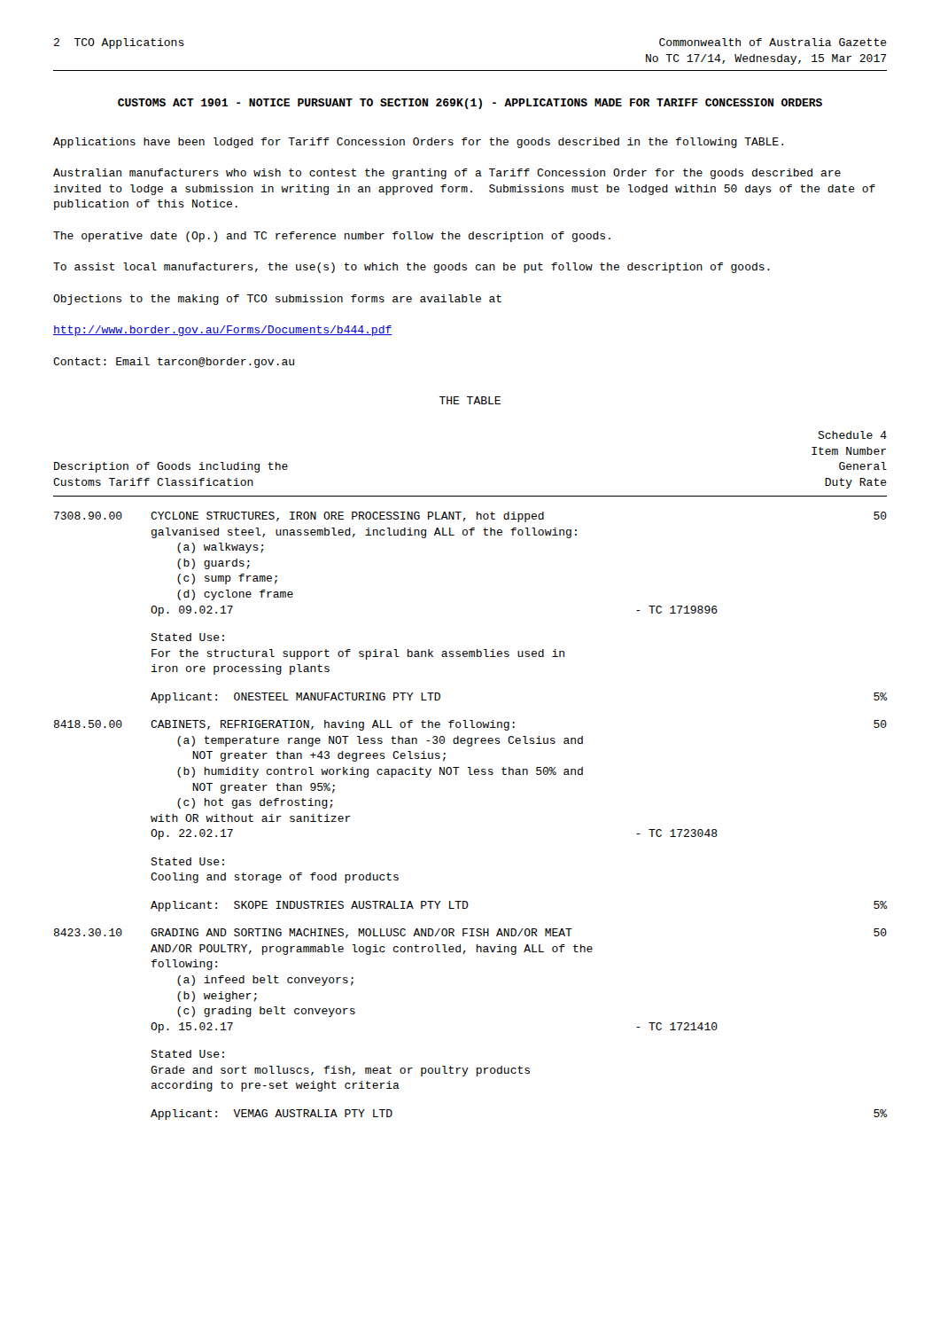2 TCO Applications
Commonwealth of Australia Gazette
No TC 17/14, Wednesday, 15 Mar 2017
CUSTOMS ACT 1901 - NOTICE PURSUANT TO SECTION 269K(1) - APPLICATIONS MADE FOR TARIFF CONCESSION ORDERS
Applications have been lodged for Tariff Concession Orders for the goods described in the following TABLE.
Australian manufacturers who wish to contest the granting of a Tariff Concession Order for the goods described are invited to lodge a submission in writing in an approved form. Submissions must be lodged within 50 days of the date of publication of this Notice.
The operative date (Op.) and TC reference number follow the description of goods.
To assist local manufacturers, the use(s) to which the goods can be put follow the description of goods.
Objections to the making of TCO submission forms are available at
http://www.border.gov.au/Forms/Documents/b444.pdf
Contact: Email tarcon@border.gov.au
THE TABLE
| Description of Goods including the Customs Tariff Classification | Schedule 4 Item Number General Duty Rate |
| --- | --- |
| 7308.90.00 | CYCLONE STRUCTURES, IRON ORE PROCESSING PLANT, hot dipped galvanised steel, unassembled, including ALL of the following: (a) walkways; (b) guards; (c) sump frame; (d) cyclone frame Op. 09.02.17 - TC 1719896 | 50 |
| | Stated Use: For the structural support of spiral bank assemblies used in iron ore processing plants | |
| | Applicant: ONESTEEL MANUFACTURING PTY LTD | 5% |
| 8418.50.00 | CABINETS, REFRIGERATION, having ALL of the following: (a) temperature range NOT less than -30 degrees Celsius and NOT greater than +43 degrees Celsius; (b) humidity control working capacity NOT less than 50% and NOT greater than 95%; (c) hot gas defrosting; with OR without air sanitizer Op. 22.02.17 - TC 1723048 | 50 |
| | Stated Use: Cooling and storage of food products | |
| | Applicant: SKOPE INDUSTRIES AUSTRALIA PTY LTD | 5% |
| 8423.30.10 | GRADING AND SORTING MACHINES, MOLLUSC AND/OR FISH AND/OR MEAT AND/OR POULTRY, programmable logic controlled, having ALL of the following: (a) infeed belt conveyors; (b) weigher; (c) grading belt conveyors Op. 15.02.17 - TC 1721410 | 50 |
| | Stated Use: Grade and sort molluscs, fish, meat or poultry products according to pre-set weight criteria | |
| | Applicant: VEMAG AUSTRALIA PTY LTD | 5% |